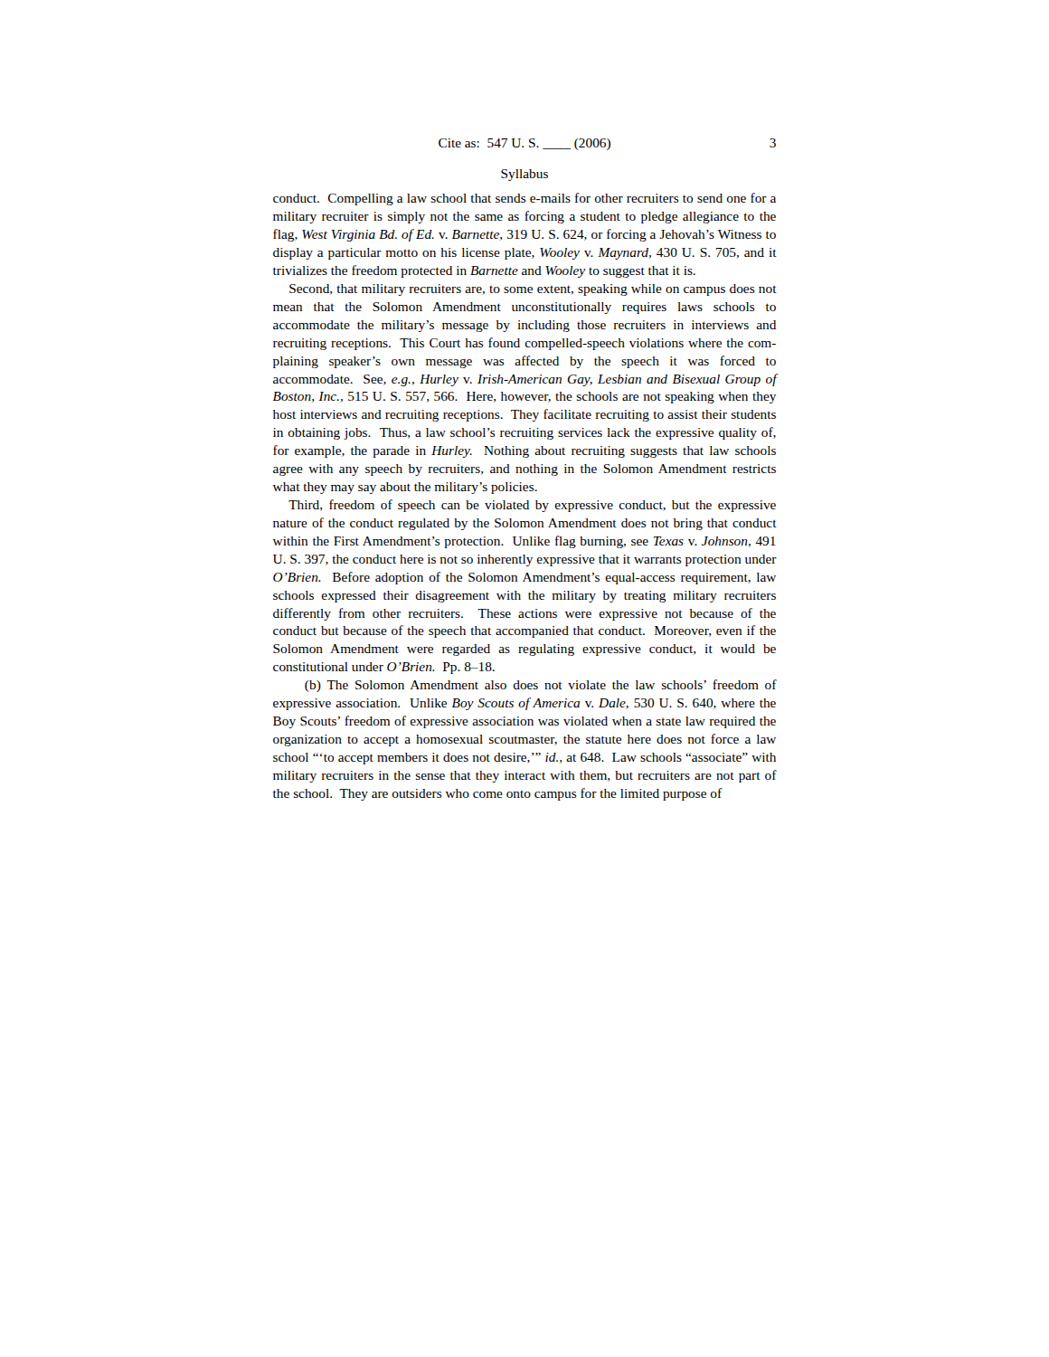Cite as: 547 U. S. ____ (2006) 3
Syllabus
conduct. Compelling a law school that sends e-mails for other re­cruiters to send one for a military recruiter is simply not the same as forcing a student to pledge allegiance to the flag, West Virginia Bd. of Ed. v. Barnette, 319 U. S. 624, or forcing a Jehovah’s Witness to dis­play a particular motto on his license plate, Wooley v. Maynard, 430 U. S. 705, and it trivializes the freedom protected in Barnette and Wooley to suggest that it is.
Second, that military recruiters are, to some extent, speaking while on campus does not mean that the Solomon Amendment unconstitu­tionally requires laws schools to accommodate the military’s message by including those recruiters in interviews and recruiting receptions. This Court has found compelled-speech violations where the com­plaining speaker’s own message was affected by the speech it was forced to accommodate. See, e.g., Hurley v. Irish-American Gay, Les­bian and Bisexual Group of Boston, Inc., 515 U. S. 557, 566. Here, however, the schools are not speaking when they host interviews and recruiting receptions. They facilitate recruiting to assist their stu­dents in obtaining jobs. Thus, a law school’s recruiting services lack the expressive quality of, for example, the parade in Hurley. Nothing about recruiting suggests that law schools agree with any speech by recruiters, and nothing in the Solomon Amendment restricts what they may say about the military’s policies.
Third, freedom of speech can be violated by expressive conduct, but the expressive nature of the conduct regulated by the Solomon Amendment does not bring that conduct within the First Amend­ment’s protection. Unlike flag burning, see Texas v. Johnson, 491 U. S. 397, the conduct here is not so inherently expressive that it warrants protection under O’Brien. Before adoption of the Solomon Amendment’s equal-access requirement, law schools expressed their disagreement with the military by treating military recruiters differ­ently from other recruiters. These actions were expressive not be­cause of the conduct but because of the speech that accompanied that conduct. Moreover, even if the Solomon Amendment were regarded as regulating expressive conduct, it would be constitutional under O’Brien. Pp. 8–18.
(b) The Solomon Amendment also does not violate the law schools’ freedom of expressive association. Unlike Boy Scouts of America v. Dale, 530 U. S. 640, where the Boy Scouts’ freedom of ex­pressive association was violated when a state law required the or­ganization to accept a homosexual scoutmaster, the statute here does not force a law school “‘to accept members it does not desire,’” id., at 648. Law schools “associate” with military recruiters in the sense that they interact with them, but recruiters are not part of the school. They are outsiders who come onto campus for the limited purpose of